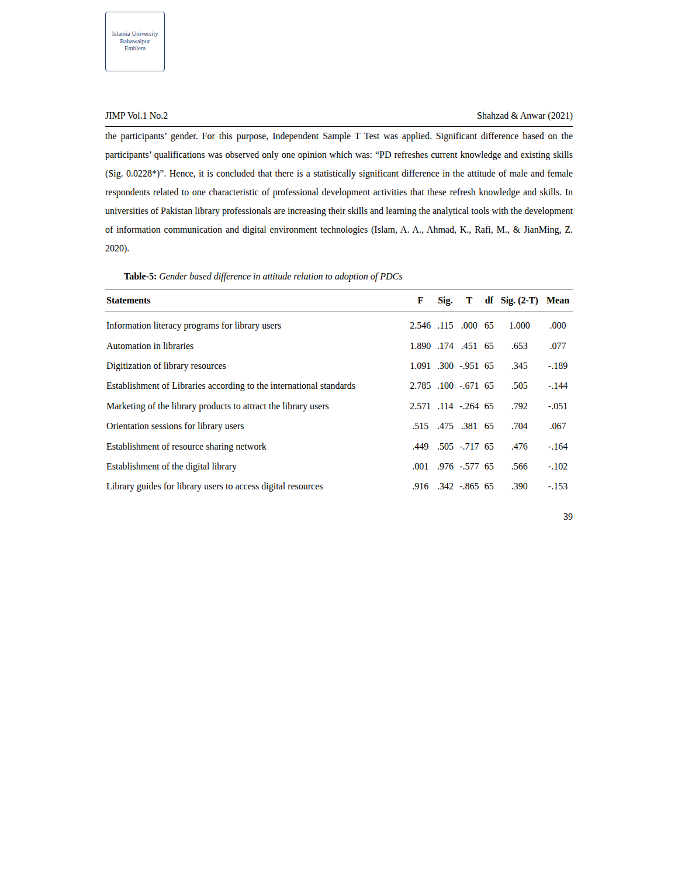Islamia University
Bahawalpur
Emblem
JIMP Vol.1 No.2
Shahzad & Anwar (2021)
the participants’ gender. For this purpose, Independent Sample T Test was applied. Significant difference based on the participants’ qualifications was observed only one opinion which was: “PD refreshes current knowledge and existing skills (Sig. 0.0228*)”. Hence, it is concluded that there is a statistically significant difference in the attitude of male and female respondents related to one characteristic of professional development activities that these refresh knowledge and skills. In universities of Pakistan library professionals are increasing their skills and learning the analytical tools with the development of information communication and digital environment technologies (Islam, A. A., Ahmad, K., Rafi, M., & JianMing, Z. 2020).
Table-5: Gender based difference in attitude relation to adoption of PDCs
| Statements | F | Sig. | T | df | Sig. (2-T) | Mean |
| --- | --- | --- | --- | --- | --- | --- |
| Information literacy programs for library users | 2.546 | .115 | .000 | 65 | 1.000 | .000 |
| Automation in libraries | 1.890 | .174 | .451 | 65 | .653 | .077 |
| Digitization of library resources | 1.091 | .300 | -.951 | 65 | .345 | -.189 |
| Establishment of Libraries according to the international standards | 2.785 | .100 | -.671 | 65 | .505 | -.144 |
| Marketing of the library products to attract the library users | 2.571 | .114 | -.264 | 65 | .792 | -.051 |
| Orientation sessions for library users | .515 | .475 | .381 | 65 | .704 | .067 |
| Establishment of resource sharing network | .449 | .505 | -.717 | 65 | .476 | -.164 |
| Establishment of the digital library | .001 | .976 | -.577 | 65 | .566 | -.102 |
| Library guides for library users to access digital resources | .916 | .342 | -.865 | 65 | .390 | -.153 |
39